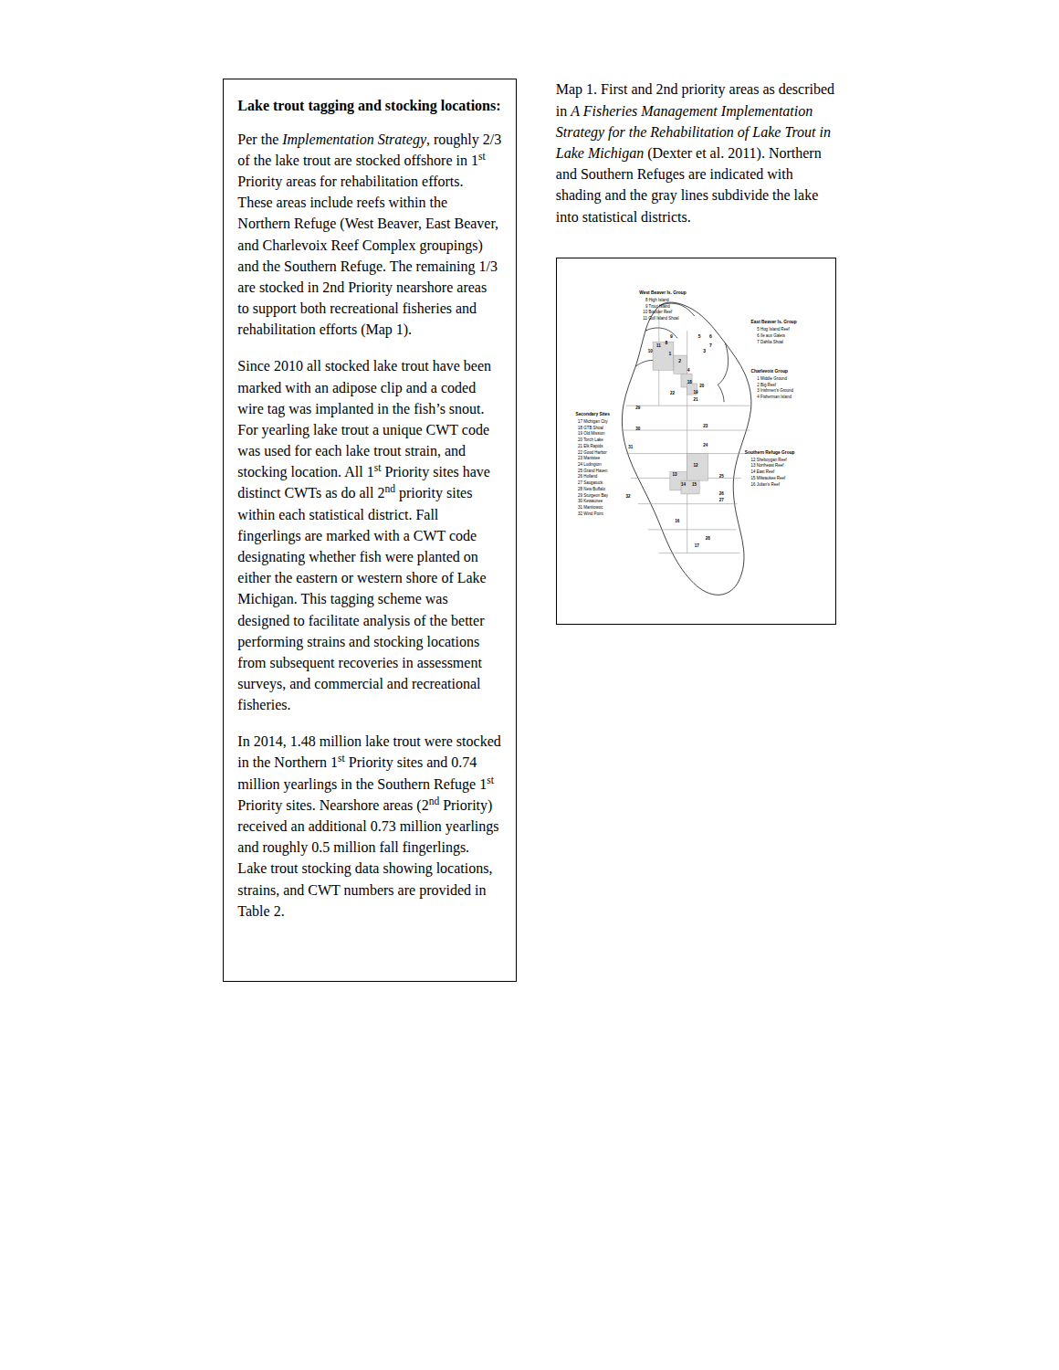Lake trout tagging and stocking locations:
Per the Implementation Strategy, roughly 2/3 of the lake trout are stocked offshore in 1st Priority areas for rehabilitation efforts. These areas include reefs within the Northern Refuge (West Beaver, East Beaver, and Charlevoix Reef Complex groupings) and the Southern Refuge. The remaining 1/3 are stocked in 2nd Priority nearshore areas to support both recreational fisheries and rehabilitation efforts (Map 1).
Since 2010 all stocked lake trout have been marked with an adipose clip and a coded wire tag was implanted in the fish’s snout. For yearling lake trout a unique CWT code was used for each lake trout strain, and stocking location. All 1st Priority sites have distinct CWTs as do all 2nd priority sites within each statistical district. Fall fingerlings are marked with a CWT code designating whether fish were planted on either the eastern or western shore of Lake Michigan. This tagging scheme was designed to facilitate analysis of the better performing strains and stocking locations from subsequent recoveries in assessment surveys, and commercial and recreational fisheries.
In 2014, 1.48 million lake trout were stocked in the Northern 1st Priority sites and 0.74 million yearlings in the Southern Refuge 1st Priority sites. Nearshore areas (2nd Priority) received an additional 0.73 million yearlings and roughly 0.5 million fall fingerlings. Lake trout stocking data showing locations, strains, and CWT numbers are provided in Table 2.
Map 1. First and 2nd priority areas as described in A Fisheries Management Implementation Strategy for the Rehabilitation of Lake Trout in Lake Michigan (Dexter et al. 2011). Northern and Southern Refuges are indicated with shading and the gray lines subdivide the lake into statistical districts.
West Beaver Is. Group 8 High Island 9 Trout Island 10 Boulder Reef 11 Gull Island Shoal East Beaver Is. Group 5 Hog Island Reef 6 Ile aux Galets 7 Dahlia Shoal Charlevoix Group 1 Middle Ground 2 Big Reef 3 Irishmen's Ground 4 Fisherman Island Southern Refuge Group 12 Sheboygan Reef 13 Northeast Reef 14 East Reef 15 Milwaukee Reef 16 Julian's Reef Secondary Sites 17 Michigan City 18 GTB Shoal 19 Old Mission 20 Torch Lake 21 Elk Rapids 22 Good Harbor 23 Manistee 24 Ludington 25 Grand Haven 26 Holland 27 Saugatuck 28 New Buffalo 29 Sturgeon Bay 30 Kewaunee 31 Manitowoc 32 Wind Point 9 8 11 10 1 2 4 5 6 7 3 18 20 19 21 22 29 30 31 32 23 24 25 26 27 12 13 14 15 16 28 17